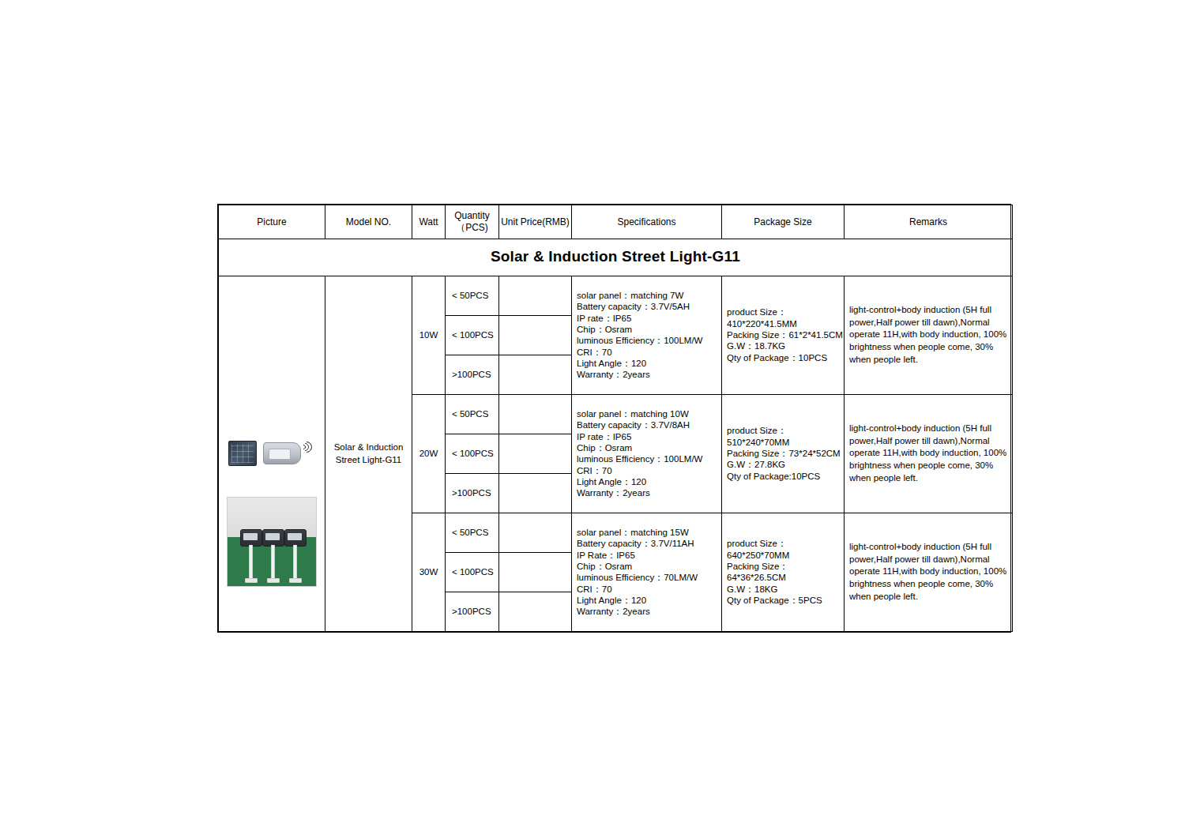| Solar & Induction Street Light-G11 |
| Picture | Model NO. | Watt | Quantity （PCS) | Unit Price(RMB) | Specifications | Package Size | Remarks |
| | Solar & Induction Street Light-G11 | 10W | < 50PCS | | solar panel：matching 7W Battery capacity：3.7V/5AH IP rate：IP65 Chip：Osram luminous Efficiency：100LM/W CRI：70 Light Angle：120 Warranty：2years | product Size： 410*220*41.5MM Packing Size：61*2*41.5CM G.W：18.7KG Qty of Package：10PCS | light-control+body induction (5H full power,Half power till dawn),Normal operate 11H,with body induction, 100% brightness when people come, 30% when people left. |
| < 100PCS | |
| >100PCS | |
| 20W | < 50PCS | | solar panel：matching 10W Battery capacity：3.7V/8AH IP rate：IP65 Chip：Osram luminous Efficiency：100LM/W CRI：70 Light Angle：120 Warranty：2years | product Size： 510*240*70MM Packing Size：73*24*52CM G.W：27.8KG Qty of Package:10PCS | light-control+body induction (5H full power,Half power till dawn),Normal operate 11H,with body induction, 100% brightness when people come, 30% when people left. |
| < 100PCS | |
| >100PCS | |
| 30W | < 50PCS | | solar panel：matching 15W Battery capacity：3.7V/11AH IP Rate：IP65 Chip：Osram luminous Efficiency：70LM/W CRI：70 Light Angle：120 Warranty：2years | product Size： 640*250*70MM Packing Size： 64*36*26.5CM G.W：18KG Qty of Package：5PCS | light-control+body induction (5H full power,Half power till dawn),Normal operate 11H,with body induction, 100% brightness when people come, 30% when people left. |
| < 100PCS | |
| >100PCS | |